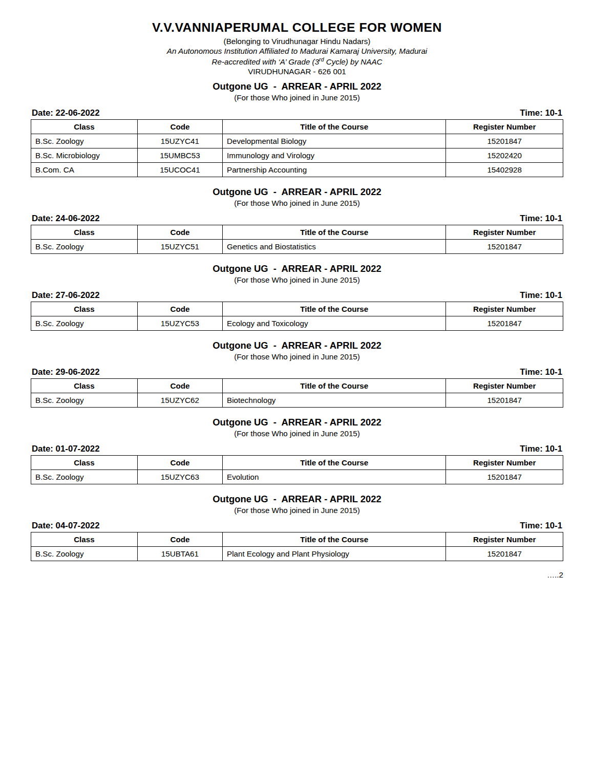V.V.VANNIAPERUMAL COLLEGE FOR WOMEN
(Belonging to Virudhunagar Hindu Nadars)
An Autonomous Institution Affiliated to Madurai Kamaraj University, Madurai
Re-accredited with ‘A’ Grade (3rd Cycle) by NAAC
VIRUDHUNAGAR - 626 001
Outgone UG - ARREAR - APRIL 2022
(For those Who joined in June 2015)
Date: 22-06-2022 Time: 10-1
| Class | Code | Title of the Course | Register Number |
| --- | --- | --- | --- |
| B.Sc. Zoology | 15UZYC41 | Developmental Biology | 15201847 |
| B.Sc. Microbiology | 15UMBC53 | Immunology and Virology | 15202420 |
| B.Com. CA | 15UCOC41 | Partnership Accounting | 15402928 |
Outgone UG - ARREAR - APRIL 2022
(For those Who joined in June 2015)
Date: 24-06-2022 Time: 10-1
| Class | Code | Title of the Course | Register Number |
| --- | --- | --- | --- |
| B.Sc. Zoology | 15UZYC51 | Genetics and Biostatistics | 15201847 |
Outgone UG - ARREAR - APRIL 2022
(For those Who joined in June 2015)
Date: 27-06-2022 Time: 10-1
| Class | Code | Title of the Course | Register Number |
| --- | --- | --- | --- |
| B.Sc. Zoology | 15UZYC53 | Ecology and Toxicology | 15201847 |
Outgone UG - ARREAR - APRIL 2022
(For those Who joined in June 2015)
Date: 29-06-2022 Time: 10-1
| Class | Code | Title of the Course | Register Number |
| --- | --- | --- | --- |
| B.Sc. Zoology | 15UZYC62 | Biotechnology | 15201847 |
Outgone UG - ARREAR - APRIL 2022
(For those Who joined in June 2015)
Date: 01-07-2022 Time: 10-1
| Class | Code | Title of the Course | Register Number |
| --- | --- | --- | --- |
| B.Sc. Zoology | 15UZYC63 | Evolution | 15201847 |
Outgone UG - ARREAR - APRIL 2022
(For those Who joined in June 2015)
Date: 04-07-2022 Time: 10-1
| Class | Code | Title of the Course | Register Number |
| --- | --- | --- | --- |
| B.Sc. Zoology | 15UBTA61 | Plant Ecology and Plant Physiology | 15201847 |
…..2